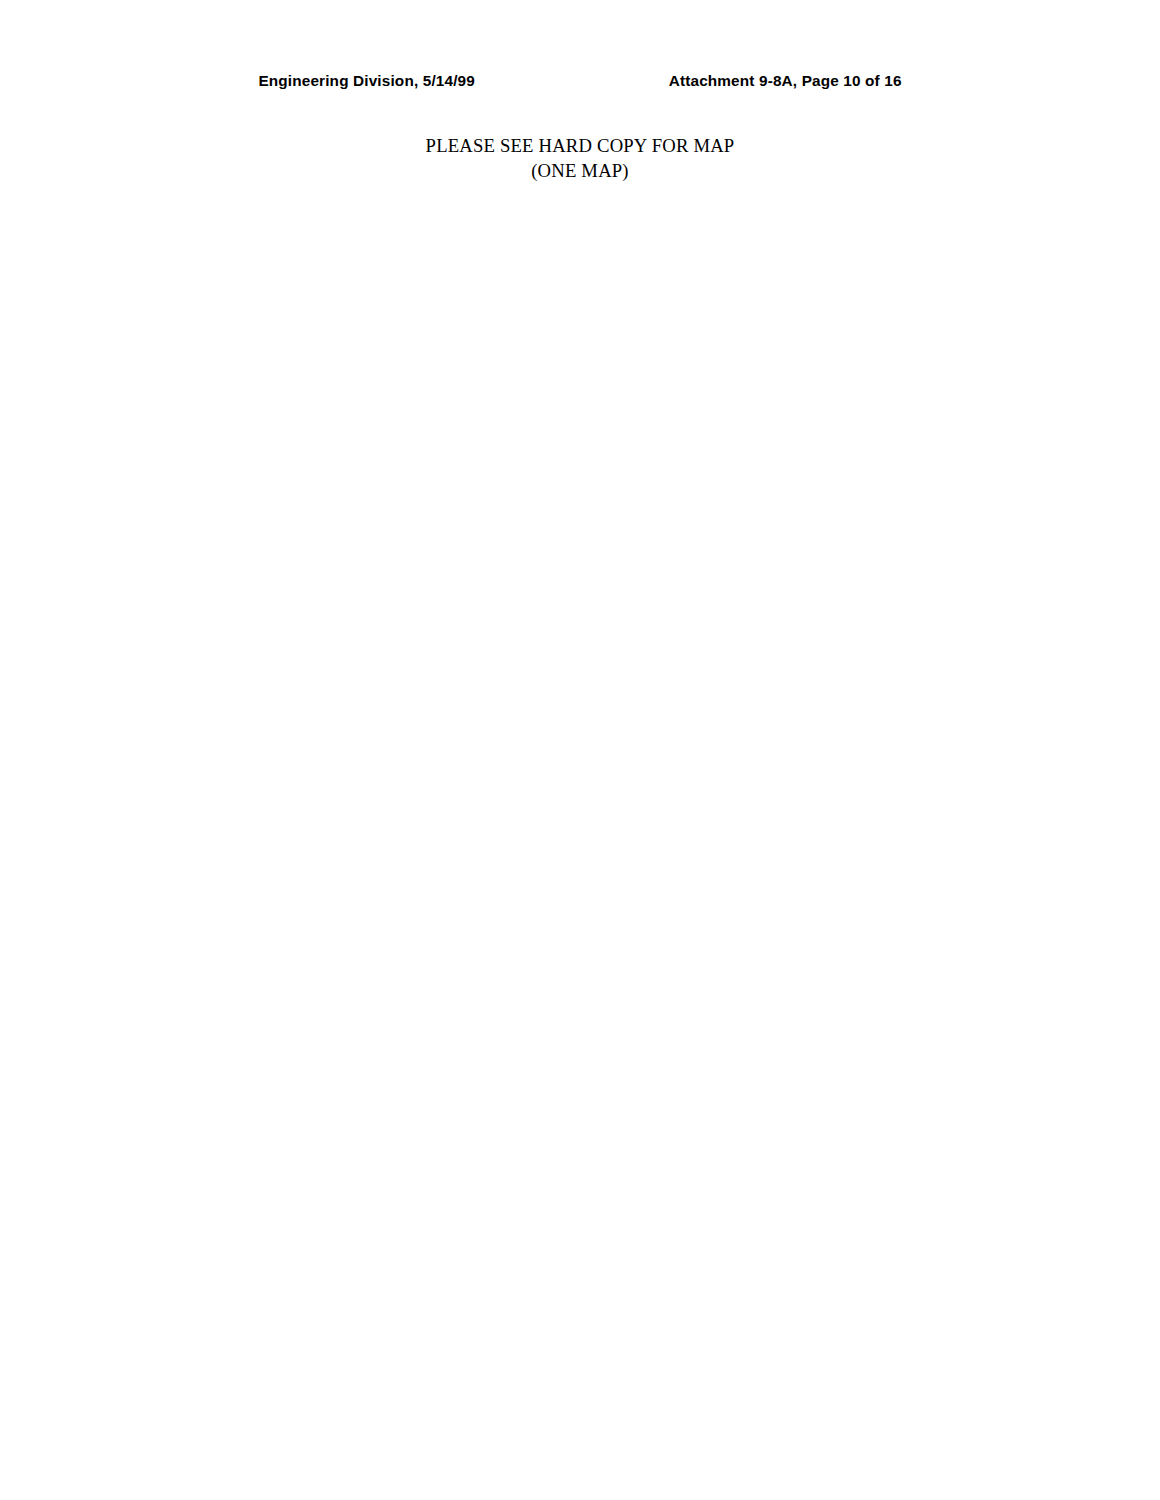Engineering Division, 5/14/99 Attachment 9-8A, Page 10 of 16
PLEASE SEE HARD COPY FOR MAP (ONE MAP)